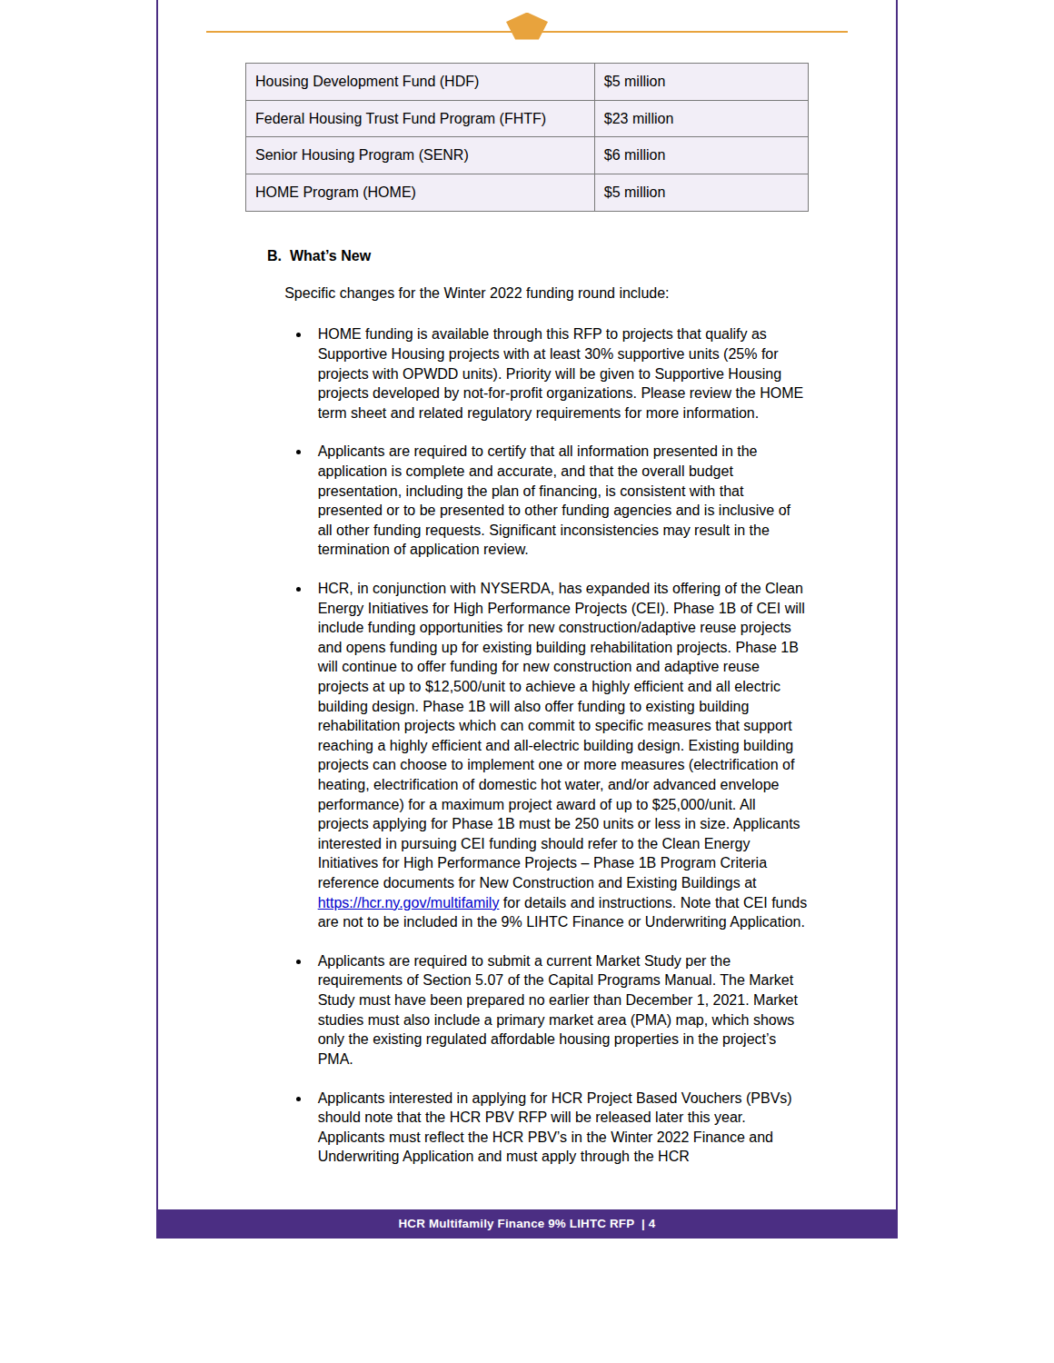| Housing Development Fund (HDF) | $5 million |
| Federal Housing Trust Fund Program (FHTF) | $23 million |
| Senior Housing Program (SENR) | $6 million |
| HOME Program (HOME) | $5 million |
B. What’s New
Specific changes for the Winter 2022 funding round include:
HOME funding is available through this RFP to projects that qualify as Supportive Housing projects with at least 30% supportive units (25% for projects with OPWDD units). Priority will be given to Supportive Housing projects developed by not-for-profit organizations. Please review the HOME term sheet and related regulatory requirements for more information.
Applicants are required to certify that all information presented in the application is complete and accurate, and that the overall budget presentation, including the plan of financing, is consistent with that presented or to be presented to other funding agencies and is inclusive of all other funding requests. Significant inconsistencies may result in the termination of application review.
HCR, in conjunction with NYSERDA, has expanded its offering of the Clean Energy Initiatives for High Performance Projects (CEI). Phase 1B of CEI will include funding opportunities for new construction/adaptive reuse projects and opens funding up for existing building rehabilitation projects. Phase 1B will continue to offer funding for new construction and adaptive reuse projects at up to $12,500/unit to achieve a highly efficient and all electric building design. Phase 1B will also offer funding to existing building rehabilitation projects which can commit to specific measures that support reaching a highly efficient and all-electric building design. Existing building projects can choose to implement one or more measures (electrification of heating, electrification of domestic hot water, and/or advanced envelope performance) for a maximum project award of up to $25,000/unit. All projects applying for Phase 1B must be 250 units or less in size. Applicants interested in pursuing CEI funding should refer to the Clean Energy Initiatives for High Performance Projects – Phase 1B Program Criteria reference documents for New Construction and Existing Buildings at https://hcr.ny.gov/multifamily for details and instructions. Note that CEI funds are not to be included in the 9% LIHTC Finance or Underwriting Application.
Applicants are required to submit a current Market Study per the requirements of Section 5.07 of the Capital Programs Manual. The Market Study must have been prepared no earlier than December 1, 2021. Market studies must also include a primary market area (PMA) map, which shows only the existing regulated affordable housing properties in the project’s PMA.
Applicants interested in applying for HCR Project Based Vouchers (PBVs) should note that the HCR PBV RFP will be released later this year. Applicants must reflect the HCR PBV’s in the Winter 2022 Finance and Underwriting Application and must apply through the HCR
HCR Multifamily Finance 9% LIHTC RFP | 4